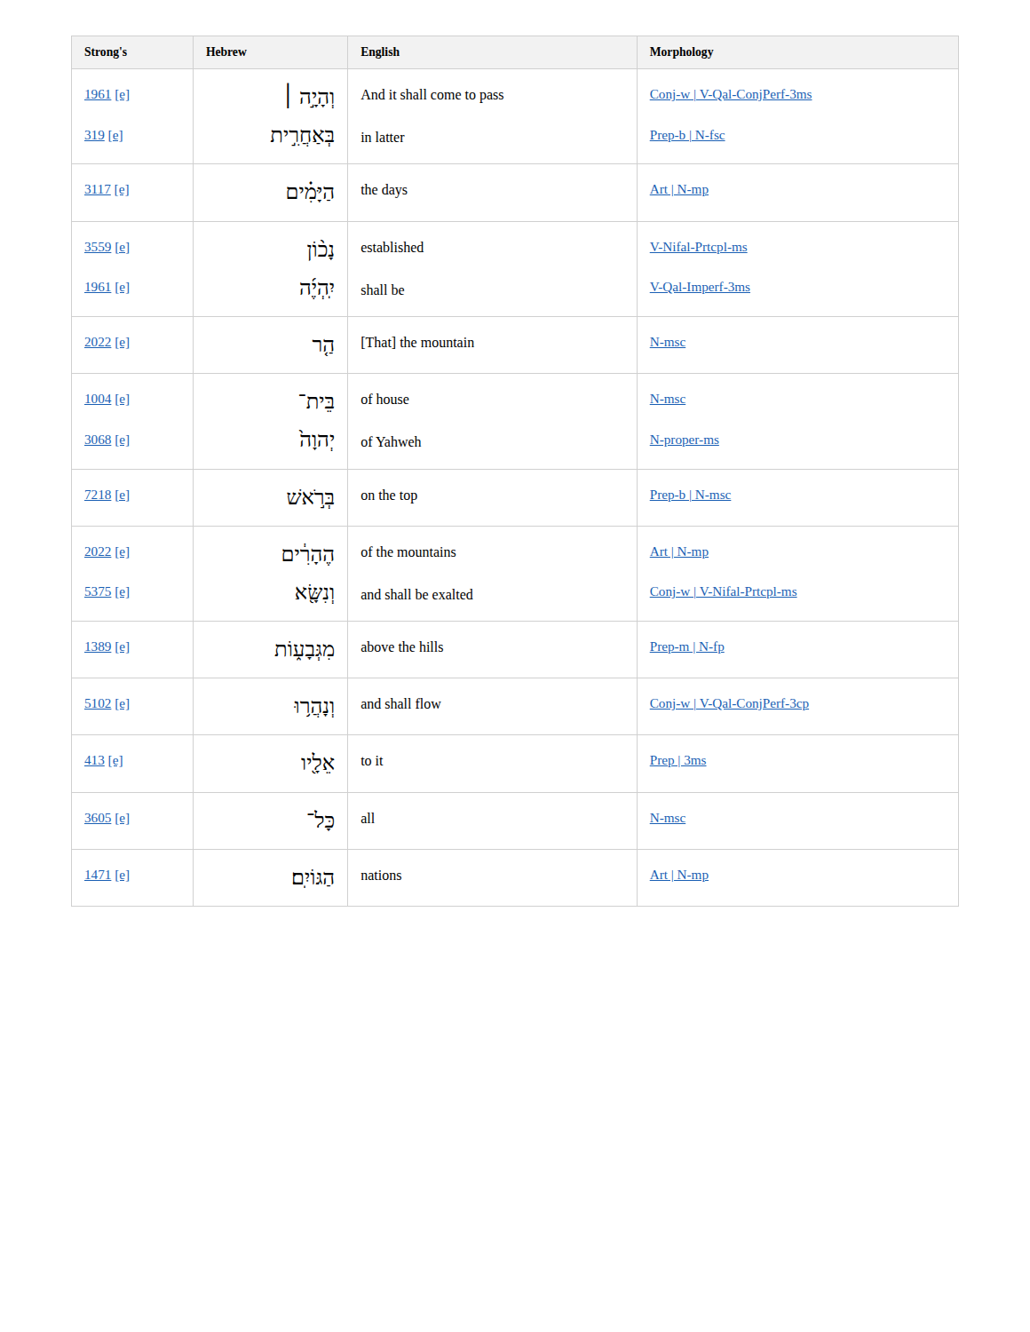| Strong's | Hebrew | English | Morphology |
| --- | --- | --- | --- |
| 1961 [e] 319 [e] | וְהָיָ֣ה ׀ בְּאַחֲרִ֣ית | And it shall come to pass in latter | Conj-w / V-Qal-ConjPerf-3ms Prep-b / N-fsc |
| 3117 [e] | הַיָּמִ֗ים | the days | Art / N-mp |
| 3559 [e] 1961 [e] | נָכ֨וֹן יִֽהְיֶ֜ה | established shall be | V-Nifal-Prtcpl-ms V-Qal-Imperf-3ms |
| 2022 [e] | הַ֤ר | [That] the mountain | N-msc |
| 1004 [e] 3068 [e] | בֵּית־ יְהוָה֙ | of house of Yahweh | N-msc N-proper-ms |
| 7218 [e] | בְּרֹ֣אשׁ | on the top | Prep-b / N-msc |
| 2022 [e] 5375 [e] | הֶהָרִ֔ים וְנִשָּׂ֖א | of the mountains and shall be exalted | Art / N-mp Conj-w / V-Nifal-Prtcpl-ms |
| 1389 [e] | מִגְּבָע֑וֹת | above the hills | Prep-m / N-fp |
| 5102 [e] | וְנָהֲר֥וּ | and shall flow | Conj-w / V-Qal-ConjPerf-3cp |
| 413 [e] | אֵלָ֖יו | to it | Prep / 3ms |
| 3605 [e] | כָּל־ | all | N-msc |
| 1471 [e] | הַגּוֹיִֽם׃ | nations | Art / N-mp |